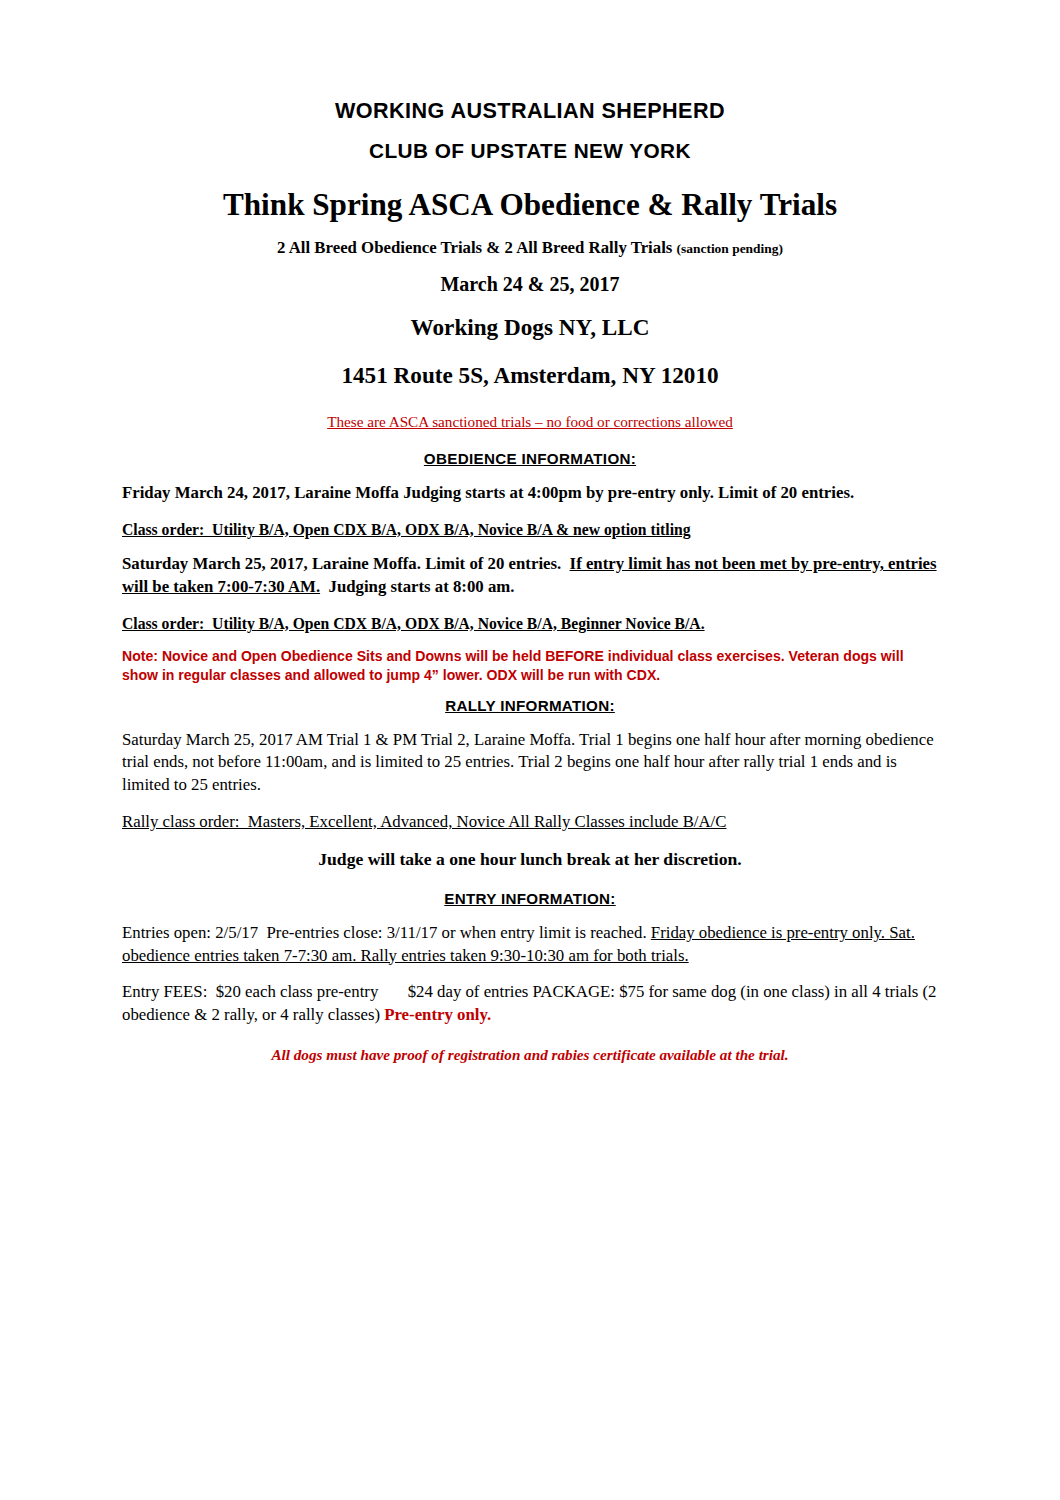WORKING AUSTRALIAN SHEPHERD
CLUB OF UPSTATE NEW YORK
Think Spring ASCA Obedience & Rally Trials
2 All Breed Obedience Trials & 2 All Breed Rally Trials (sanction pending)
March 24 & 25, 2017
Working Dogs NY, LLC
1451 Route 5S, Amsterdam, NY 12010
These are ASCA sanctioned trials – no food or corrections allowed
OBEDIENCE INFORMATION:
Friday March 24, 2017, Laraine Moffa Judging starts at 4:00pm by pre-entry only. Limit of 20 entries.
Class order: Utility B/A, Open CDX B/A, ODX B/A, Novice B/A & new option titling
Saturday March 25, 2017, Laraine Moffa. Limit of 20 entries. If entry limit has not been met by pre-entry, entries will be taken 7:00-7:30 AM. Judging starts at 8:00 am.
Class order: Utility B/A, Open CDX B/A, ODX B/A, Novice B/A, Beginner Novice B/A.
Note: Novice and Open Obedience Sits and Downs will be held BEFORE individual class exercises. Veteran dogs will show in regular classes and allowed to jump 4” lower. ODX will be run with CDX.
RALLY INFORMATION:
Saturday March 25, 2017 AM Trial 1 & PM Trial 2, Laraine Moffa. Trial 1 begins one half hour after morning obedience trial ends, not before 11:00am, and is limited to 25 entries. Trial 2 begins one half hour after rally trial 1 ends and is limited to 25 entries.
Rally class order: Masters, Excellent, Advanced, Novice All Rally Classes include B/A/C
Judge will take a one hour lunch break at her discretion.
ENTRY INFORMATION:
Entries open: 2/5/17 Pre-entries close: 3/11/17 or when entry limit is reached. Friday obedience is pre-entry only. Sat. obedience entries taken 7-7:30 am. Rally entries taken 9:30-10:30 am for both trials.
Entry FEES: $20 each class pre-entry $24 day of entries PACKAGE: $75 for same dog (in one class) in all 4 trials (2 obedience & 2 rally, or 4 rally classes) Pre-entry only.
All dogs must have proof of registration and rabies certificate available at the trial.